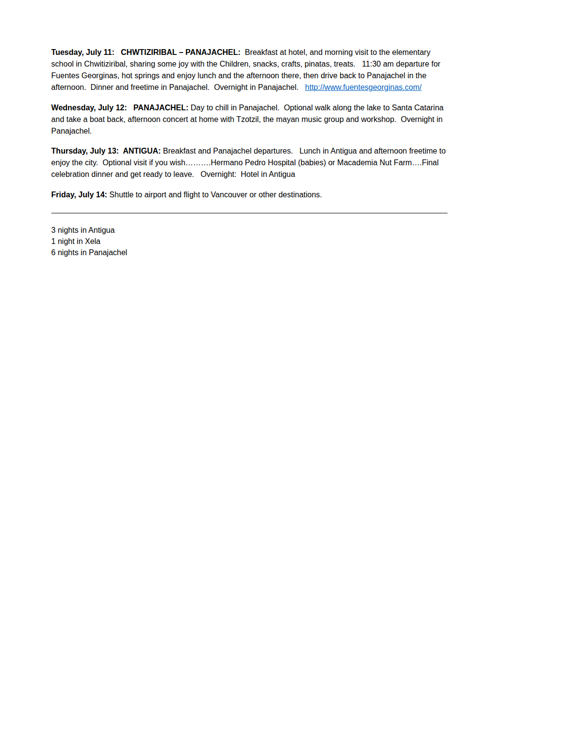Tuesday, July 11: CHWTIZIRIBAL – PANAJACHEL: Breakfast at hotel, and morning visit to the elementary school in Chwitiziribal, sharing some joy with the Children, snacks, crafts, pinatas, treats. 11:30 am departure for Fuentes Georginas, hot springs and enjoy lunch and the afternoon there, then drive back to Panajachel in the afternoon. Dinner and freetime in Panajachel. Overnight in Panajachel. http://www.fuentesgeorginas.com/
Wednesday, July 12: PANAJACHEL: Day to chill in Panajachel. Optional walk along the lake to Santa Catarina and take a boat back, afternoon concert at home with Tzotzil, the mayan music group and workshop. Overnight in Panajachel.
Thursday, July 13: ANTIGUA: Breakfast and Panajachel departures. Lunch in Antigua and afternoon freetime to enjoy the city. Optional visit if you wish……….Hermano Pedro Hospital (babies) or Macademia Nut Farm….Final celebration dinner and get ready to leave. Overnight: Hotel in Antigua
Friday, July 14: Shuttle to airport and flight to Vancouver or other destinations.
3 nights in Antigua
1 night in Xela
6 nights in Panajachel